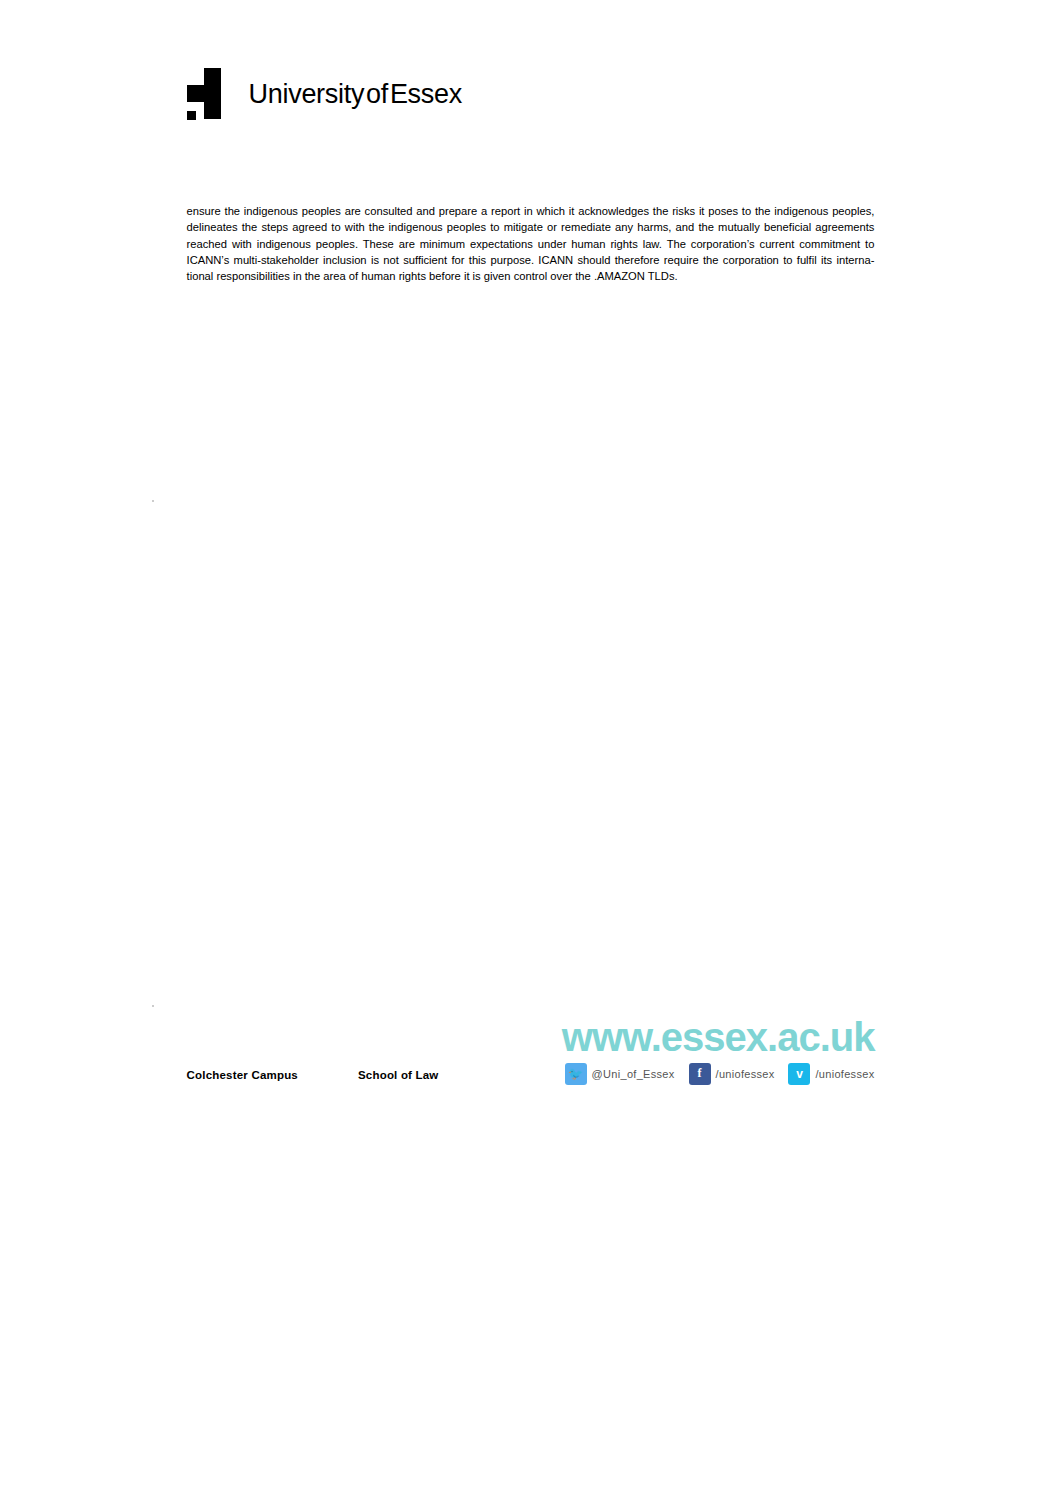University of Essex
ensure the indigenous peoples are consulted and prepare a report in which it acknowledges the risks it poses to the indigenous peoples, delineates the steps agreed to with the indigenous peoples to mitigate or remediate any harms, and the mutually beneficial agreements reached with indigenous peoples. These are minimum expectations under human rights law. The corporation’s current commitment to ICANN’s multi-stakeholder inclusion is not sufficient for this purpose. ICANN should therefore require the corporation to fulfil its international responsibilities in the area of human rights before it is given control over the .AMAZON TLDs.
Colchester Campus School of Law
www.essex.ac.uk
🐦 @Uni_of_Essex
f /uniofessex
v /uniofessex